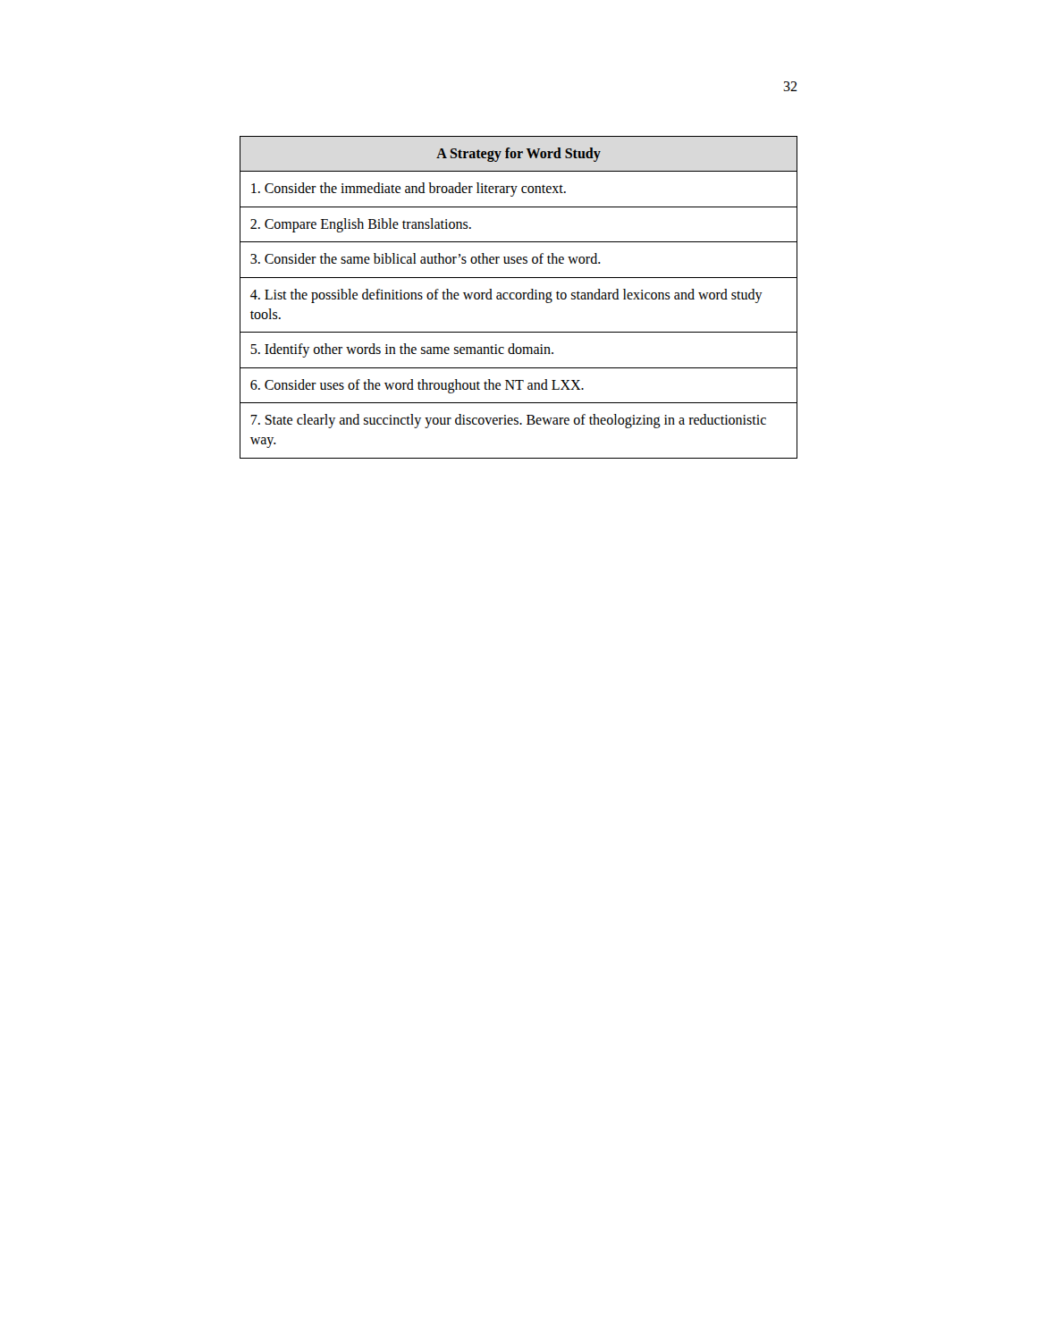32
| A Strategy for Word Study |
| --- |
| 1. Consider the immediate and broader literary context. |
| 2. Compare English Bible translations. |
| 3. Consider the same biblical author’s other uses of the word. |
| 4. List the possible definitions of the word according to standard lexicons and word study tools. |
| 5. Identify other words in the same semantic domain. |
| 6. Consider uses of the word throughout the NT and LXX. |
| 7. State clearly and succinctly your discoveries. Beware of theologizing in a reductionistic way. |